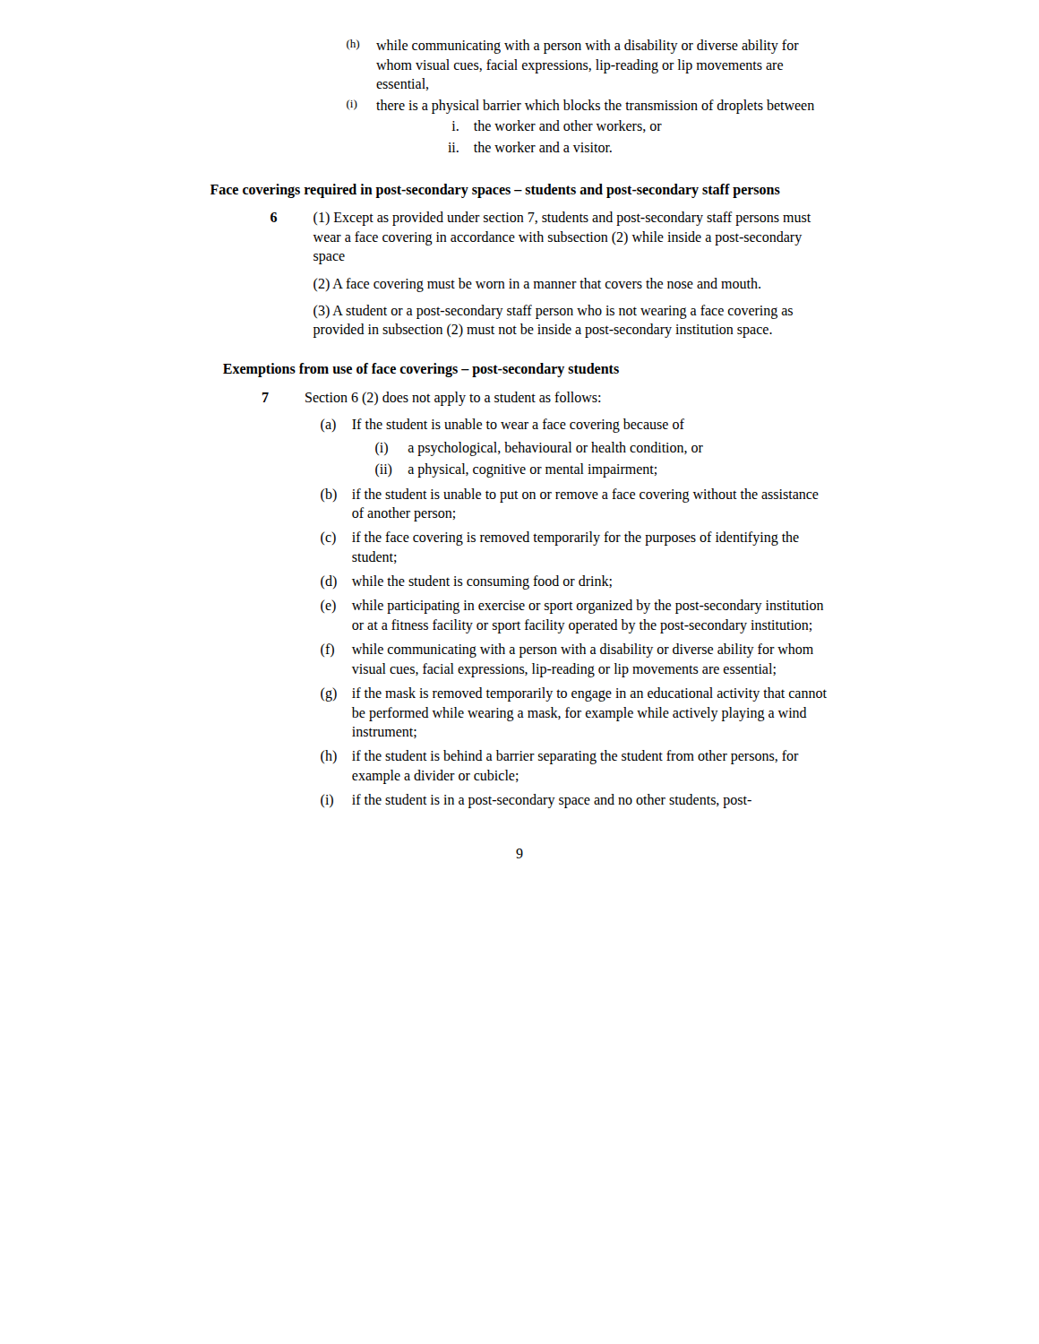(h) while communicating with a person with a disability or diverse ability for whom visual cues, facial expressions, lip-reading or lip movements are essential,
(i) there is a physical barrier which blocks the transmission of droplets between
i. the worker and other workers, or
ii. the worker and a visitor.
Face coverings required in post-secondary spaces – students and post-secondary staff persons
6
(1) Except as provided under section 7, students and post-secondary staff persons must wear a face covering in accordance with subsection (2) while inside a post-secondary space
(2) A face covering must be worn in a manner that covers the nose and mouth.
(3) A student or a post-secondary staff person who is not wearing a face covering as provided in subsection (2) must not be inside a post-secondary institution space.
Exemptions from use of face coverings – post-secondary students
7
Section 6 (2) does not apply to a student as follows:
(a) If the student is unable to wear a face covering because of
(i) a psychological, behavioural or health condition, or
(ii) a physical, cognitive or mental impairment;
(b) if the student is unable to put on or remove a face covering without the assistance of another person;
(c) if the face covering is removed temporarily for the purposes of identifying the student;
(d) while the student is consuming food or drink;
(e) while participating in exercise or sport organized by the post-secondary institution or at a fitness facility or sport facility operated by the post-secondary institution;
(f) while communicating with a person with a disability or diverse ability for whom visual cues, facial expressions, lip-reading or lip movements are essential;
(g) if the mask is removed temporarily to engage in an educational activity that cannot be performed while wearing a mask, for example while actively playing a wind instrument;
(h) if the student is behind a barrier separating the student from other persons, for example a divider or cubicle;
(i) if the student is in a post-secondary space and no other students, post-
9